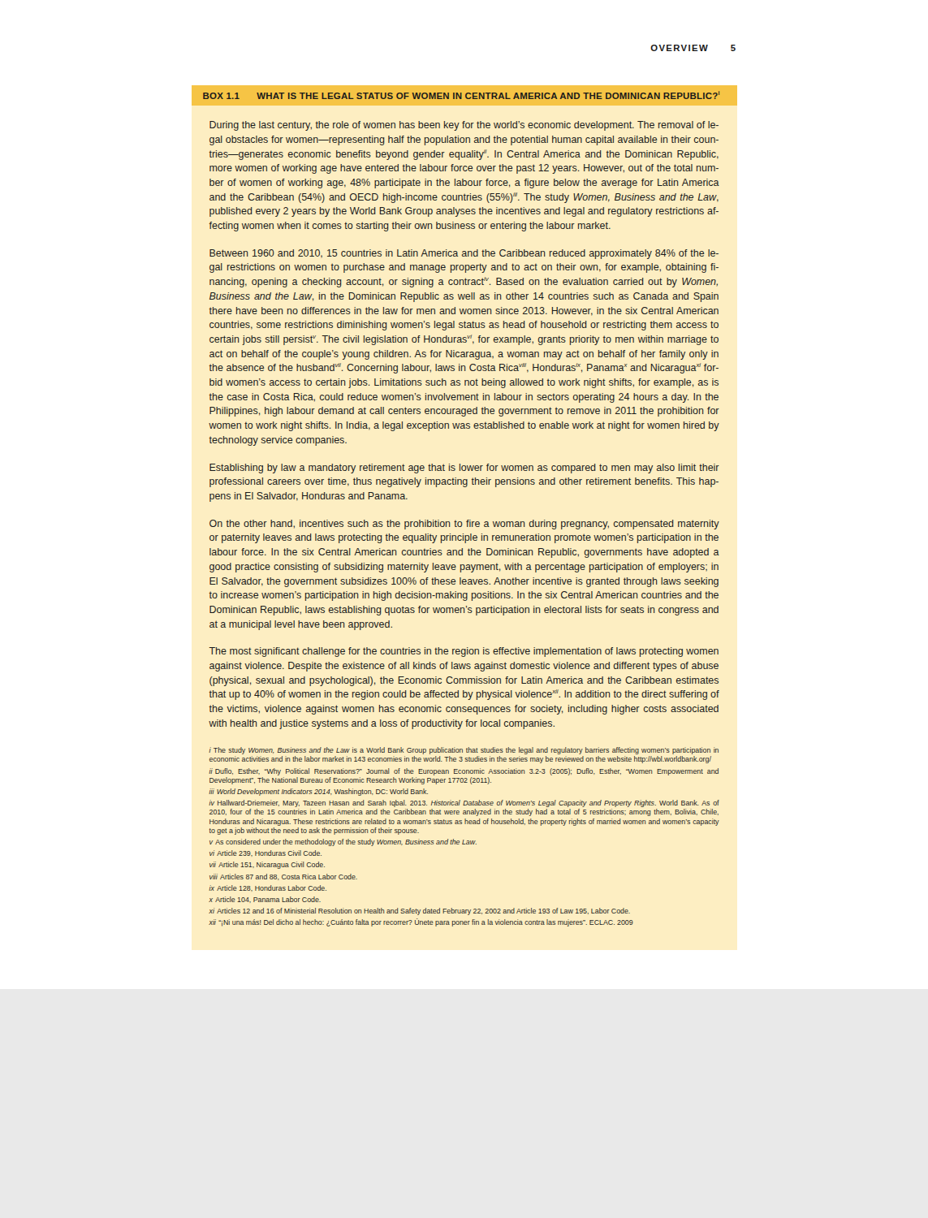OVERVIEW 5
BOX 1.1 WHAT IS THE LEGAL STATUS OF WOMEN IN CENTRAL AMERICA AND THE DOMINICAN REPUBLIC?i
During the last century, the role of women has been key for the world’s economic development. The removal of legal obstacles for women—representing half the population and the potential human capital available in their countries—generates economic benefits beyond gender equalityii. In Central America and the Dominican Republic, more women of working age have entered the labour force over the past 12 years. However, out of the total number of women of working age, 48% participate in the labour force, a figure below the average for Latin America and the Caribbean (54%) and OECD high-income countries (55%)iii. The study Women, Business and the Law, published every 2 years by the World Bank Group analyses the incentives and legal and regulatory restrictions affecting women when it comes to starting their own business or entering the labour market.
Between 1960 and 2010, 15 countries in Latin America and the Caribbean reduced approximately 84% of the legal restrictions on women to purchase and manage property and to act on their own, for example, obtaining financing, opening a checking account, or signing a contractiv. Based on the evaluation carried out by Women, Business and the Law, in the Dominican Republic as well as in other 14 countries such as Canada and Spain there have been no differences in the law for men and women since 2013. However, in the six Central American countries, some restrictions diminishing women’s legal status as head of household or restricting them access to certain jobs still persistv. The civil legislation of Hondurasvi, for example, grants priority to men within marriage to act on behalf of the couple’s young children. As for Nicaragua, a woman may act on behalf of her family only in the absence of the husbandvii. Concerning labour, laws in Costa Ricaviii, Hondurasix, Panamax and Nicaraguaxi forbid women’s access to certain jobs. Limitations such as not being allowed to work night shifts, for example, as is the case in Costa Rica, could reduce women’s involvement in labour in sectors operating 24 hours a day. In the Philippines, high labour demand at call centers encouraged the government to remove in 2011 the prohibition for women to work night shifts. In India, a legal exception was established to enable work at night for women hired by technology service companies.
Establishing by law a mandatory retirement age that is lower for women as compared to men may also limit their professional careers over time, thus negatively impacting their pensions and other retirement benefits. This happens in El Salvador, Honduras and Panama.
On the other hand, incentives such as the prohibition to fire a woman during pregnancy, compensated maternity or paternity leaves and laws protecting the equality principle in remuneration promote women’s participation in the labour force. In the six Central American countries and the Dominican Republic, governments have adopted a good practice consisting of subsidizing maternity leave payment, with a percentage participation of employers; in El Salvador, the government subsidizes 100% of these leaves. Another incentive is granted through laws seeking to increase women’s participation in high decision-making positions. In the six Central American countries and the Dominican Republic, laws establishing quotas for women’s participation in electoral lists for seats in congress and at a municipal level have been approved.
The most significant challenge for the countries in the region is effective implementation of laws protecting women against violence. Despite the existence of all kinds of laws against domestic violence and different types of abuse (physical, sexual and psychological), the Economic Commission for Latin America and the Caribbean estimates that up to 40% of women in the region could be affected by physical violencexii. In addition to the direct suffering of the victims, violence against women has economic consequences for society, including higher costs associated with health and justice systems and a loss of productivity for local companies.
i The study Women, Business and the Law is a World Bank Group publication that studies the legal and regulatory barriers affecting women’s participation in economic activities and in the labor market in 143 economies in the world. The 3 studies in the series may be reviewed on the website http://wbl.worldbank.org/
ii Duflo, Esther, “Why Political Reservations?” Journal of the European Economic Association 3.2-3 (2005); Duflo, Esther, “Women Empowerment and Development”, The National Bureau of Economic Research Working Paper 17702 (2011).
iii World Development Indicators 2014, Washington, DC: World Bank.
iv Hallward-Driemeier, Mary, Tazeen Hasan and Sarah Iqbal. 2013. Historical Database of Women’s Legal Capacity and Property Rights. World Bank. As of 2010, four of the 15 countries in Latin America and the Caribbean that were analyzed in the study had a total of 5 restrictions; among them, Bolivia, Chile, Honduras and Nicaragua. These restrictions are related to a woman’s status as head of household, the property rights of married women and women’s capacity to get a job without the need to ask the permission of their spouse.
v As considered under the methodology of the study Women, Business and the Law.
vi Article 239, Honduras Civil Code.
vii Article 151, Nicaragua Civil Code.
viii Articles 87 and 88, Costa Rica Labor Code.
ix Article 128, Honduras Labor Code.
x Article 104, Panama Labor Code.
xi Articles 12 and 16 of Ministerial Resolution on Health and Safety dated February 22, 2002 and Article 193 of Law 195, Labor Code.
xii“¡Ni una más! Del dicho al hecho: ¿Cuánto falta por recorrer? Únete para poner fin a la violencia contra las mujeres”. ECLAC. 2009